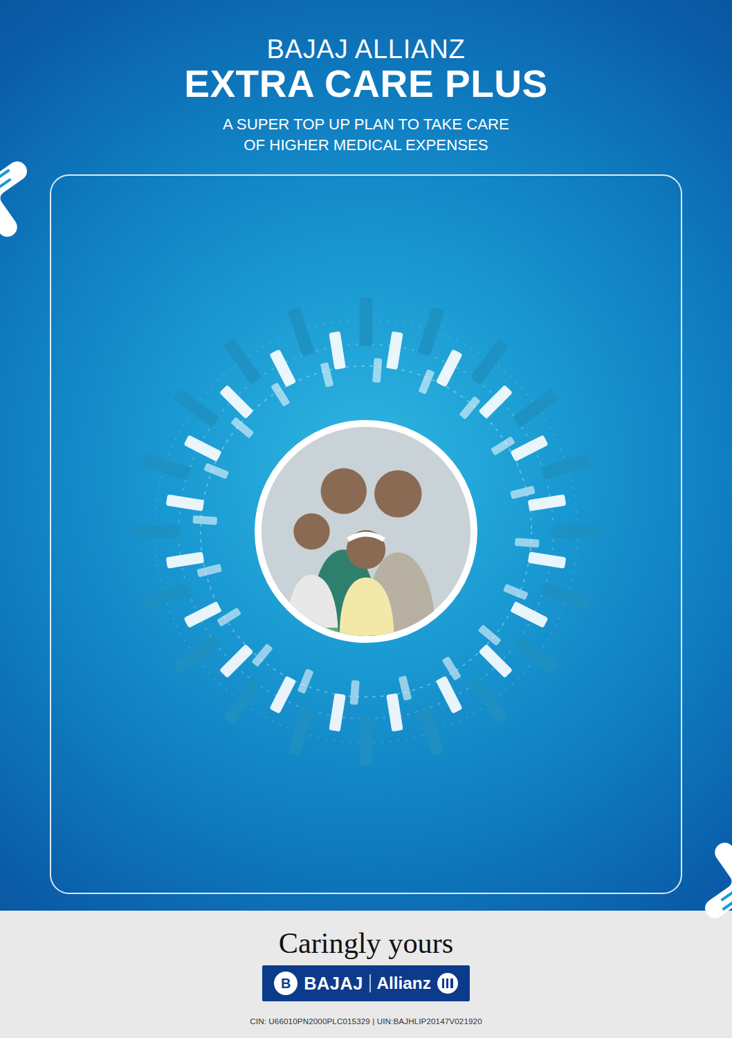BAJAJ ALLIANZ
EXTRA CARE PLUS
A SUPER TOP UP PLAN TO TAKE CARE
OF HIGHER MEDICAL EXPENSES
Caringly yours
B BAJAJ Allianz
CIN: U66010PN2000PLC015329 | UIN:BAJHLIP20147V021920